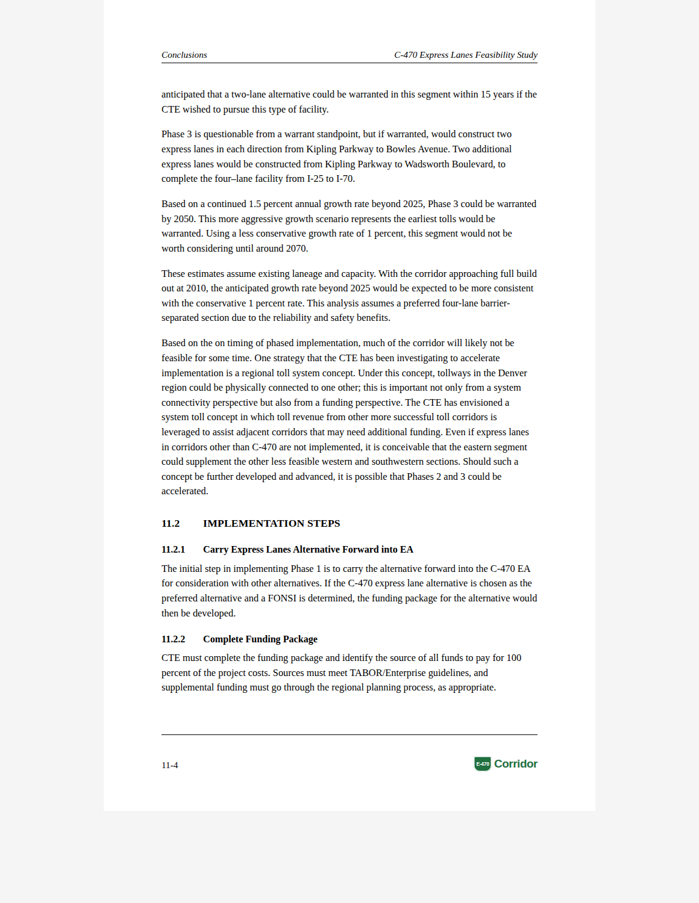Conclusions
C-470 Express Lanes Feasibility Study
anticipated that a two-lane alternative could be warranted in this segment within 15 years if the CTE wished to pursue this type of facility.
Phase 3 is questionable from a warrant standpoint, but if warranted, would construct two express lanes in each direction from Kipling Parkway to Bowles Avenue. Two additional express lanes would be constructed from Kipling Parkway to Wadsworth Boulevard, to complete the four–lane facility from I-25 to I-70.
Based on a continued 1.5 percent annual growth rate beyond 2025, Phase 3 could be warranted by 2050. This more aggressive growth scenario represents the earliest tolls would be warranted. Using a less conservative growth rate of 1 percent, this segment would not be worth considering until around 2070.
These estimates assume existing laneage and capacity. With the corridor approaching full build out at 2010, the anticipated growth rate beyond 2025 would be expected to be more consistent with the conservative 1 percent rate. This analysis assumes a preferred four-lane barrier-separated section due to the reliability and safety benefits.
Based on the on timing of phased implementation, much of the corridor will likely not be feasible for some time. One strategy that the CTE has been investigating to accelerate implementation is a regional toll system concept. Under this concept, tollways in the Denver region could be physically connected to one other; this is important not only from a system connectivity perspective but also from a funding perspective. The CTE has envisioned a system toll concept in which toll revenue from other more successful toll corridors is leveraged to assist adjacent corridors that may need additional funding. Even if express lanes in corridors other than C-470 are not implemented, it is conceivable that the eastern segment could supplement the other less feasible western and southwestern sections. Should such a concept be further developed and advanced, it is possible that Phases 2 and 3 could be accelerated.
11.2 IMPLEMENTATION STEPS
11.2.1 Carry Express Lanes Alternative Forward into EA
The initial step in implementing Phase 1 is to carry the alternative forward into the C-470 EA for consideration with other alternatives. If the C-470 express lane alternative is chosen as the preferred alternative and a FONSI is determined, the funding package for the alternative would then be developed.
11.2.2 Complete Funding Package
CTE must complete the funding package and identify the source of all funds to pay for 100 percent of the project costs. Sources must meet TABOR/Enterprise guidelines, and supplemental funding must go through the regional planning process, as appropriate.
11-4
E-470
Corridor